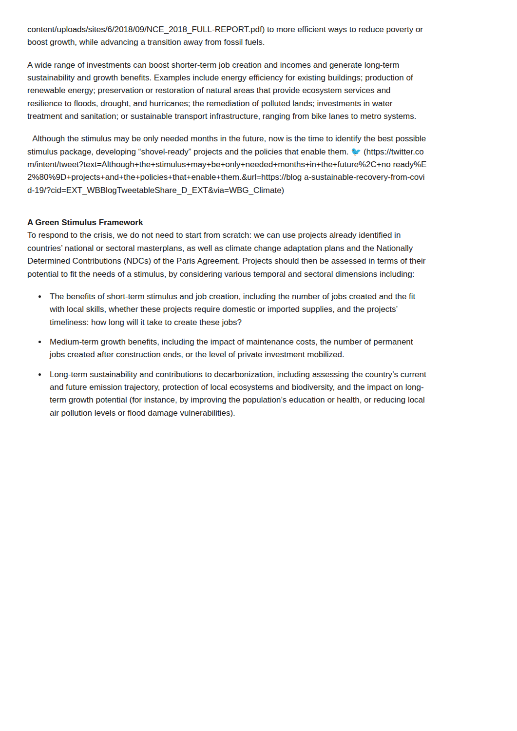content/uploads/sites/6/2018/09/NCE_2018_FULL-REPORT.pdf) to more efficient ways to reduce poverty or boost growth, while advancing a transition away from fossil fuels.
A wide range of investments can boost shorter-term job creation and incomes and generate long-term sustainability and growth benefits. Examples include energy efficiency for existing buildings; production of renewable energy; preservation or restoration of natural areas that provide ecosystem services and resilience to floods, drought, and hurricanes; the remediation of polluted lands; investments in water treatment and sanitation; or sustainable transport infrastructure, ranging from bike lanes to metro systems.
Although the stimulus may be only needed months in the future, now is the time to identify the best possible stimulus package, developing “shovel-ready” projects and the policies that enable them. 🐦 (https://twitter.com/intent/tweet?text=Although+the+stimulus+may+be+only+needed+months+in+the+future%2C+no ready%E2%80%9D+projects+and+the+policies+that+enable+them.&url=https://blog a-sustainable-recovery-from-covid-19/?cid=EXT_WBBlogTweetableShare_D_EXT&via=WBG_Climate)
A Green Stimulus Framework
To respond to the crisis, we do not need to start from scratch: we can use projects already identified in countries’ national or sectoral masterplans, as well as climate change adaptation plans and the Nationally Determined Contributions (NDCs) of the Paris Agreement. Projects should then be assessed in terms of their potential to fit the needs of a stimulus, by considering various temporal and sectoral dimensions including:
The benefits of short-term stimulus and job creation, including the number of jobs created and the fit with local skills, whether these projects require domestic or imported supplies, and the projects’ timeliness: how long will it take to create these jobs?
Medium-term growth benefits, including the impact of maintenance costs, the number of permanent jobs created after construction ends, or the level of private investment mobilized.
Long-term sustainability and contributions to decarbonization, including assessing the country’s current and future emission trajectory, protection of local ecosystems and biodiversity, and the impact on long-term growth potential (for instance, by improving the population’s education or health, or reducing local air pollution levels or flood damage vulnerabilities).